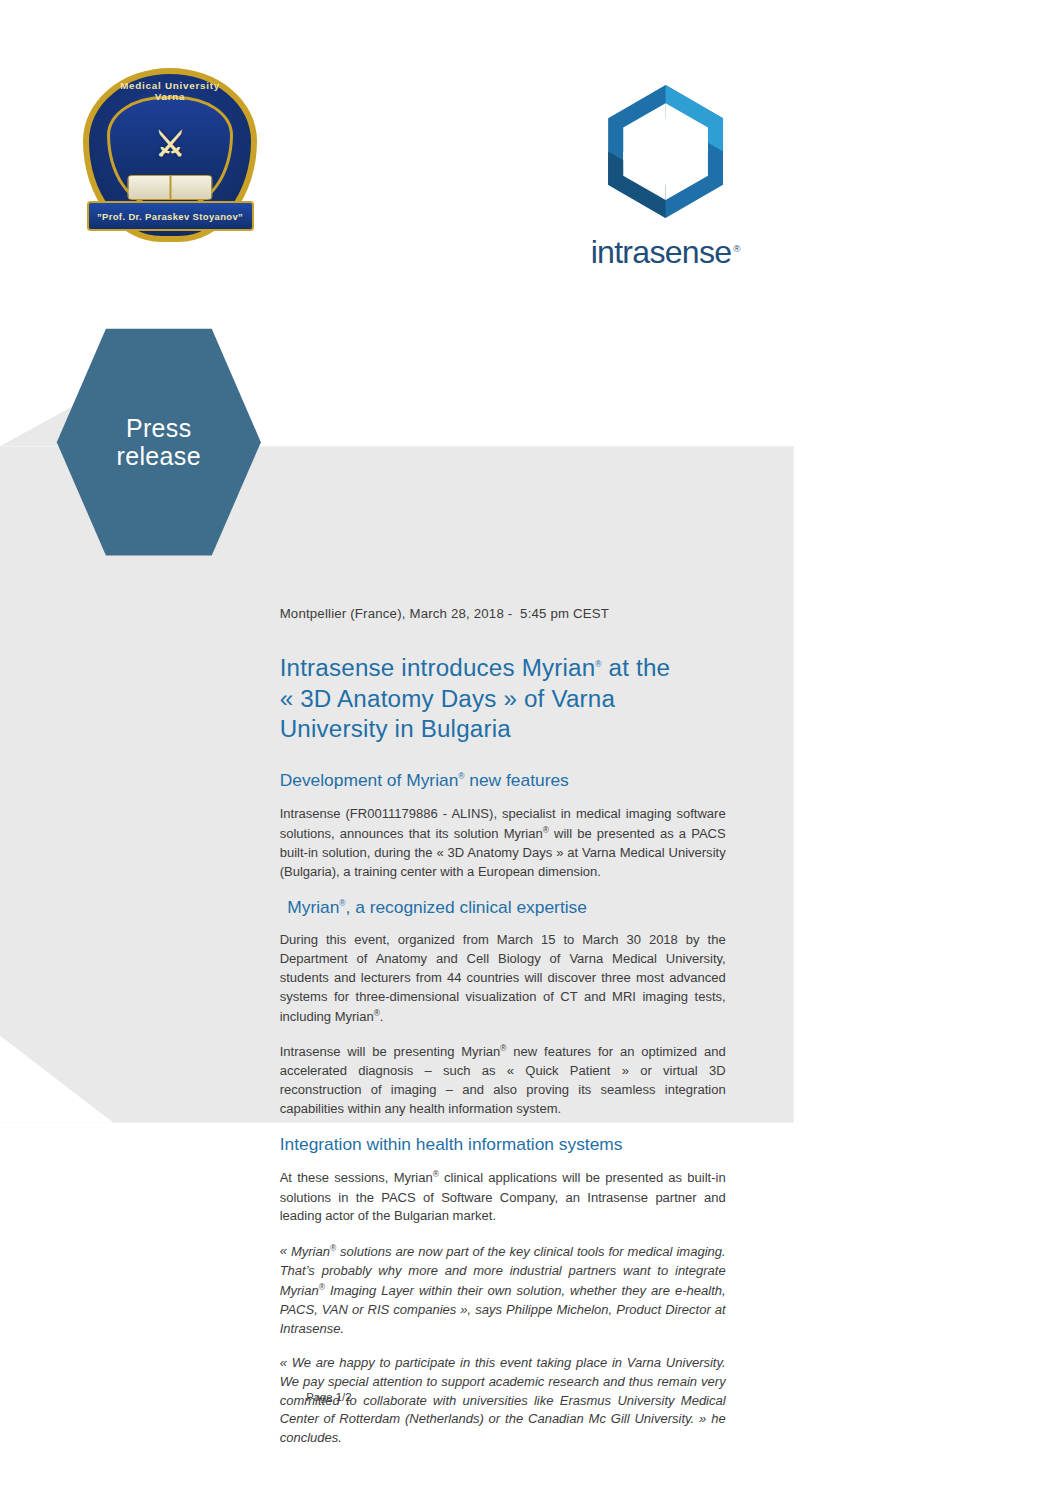Medical University
Varna
⚔
”Prof. Dr. Paraskev Stoyanov”
intrasense®
Press
release
Montpellier (France), March 28, 2018 - 5:45 pm CEST
Intrasense introduces Myrian® at the « 3D Anatomy Days » of Varna University in Bulgaria
Development of Myrian® new features
Intrasense (FR0011179886 - ALINS), specialist in medical imaging software solutions, announces that its solution Myrian® will be presented as a PACS built-in solution, during the « 3D Anatomy Days » at Varna Medical University (Bulgaria), a training center with a European dimension.
Myrian®, a recognized clinical expertise
During this event, organized from March 15 to March 30 2018 by the Department of Anatomy and Cell Biology of Varna Medical University, students and lecturers from 44 countries will discover three most advanced systems for three-dimensional visualization of CT and MRI imaging tests, including Myrian®.
Intrasense will be presenting Myrian® new features for an optimized and accelerated diagnosis – such as « Quick Patient » or virtual 3D reconstruction of imaging – and also proving its seamless integration capabilities within any health information system.
Integration within health information systems
At these sessions, Myrian® clinical applications will be presented as built-in solutions in the PACS of Software Company, an Intrasense partner and leading actor of the Bulgarian market.
« Myrian® solutions are now part of the key clinical tools for medical imaging. That’s probably why more and more industrial partners want to integrate Myrian® Imaging Layer within their own solution, whether they are e-health, PACS, VAN or RIS companies », says Philippe Michelon, Product Director at Intrasense.
« We are happy to participate in this event taking place in Varna University. We pay special attention to support academic research and thus remain very committed to collaborate with universities like Erasmus University Medical Center of Rotterdam (Netherlands) or the Canadian Mc Gill University. » he concludes.
Page 1/2